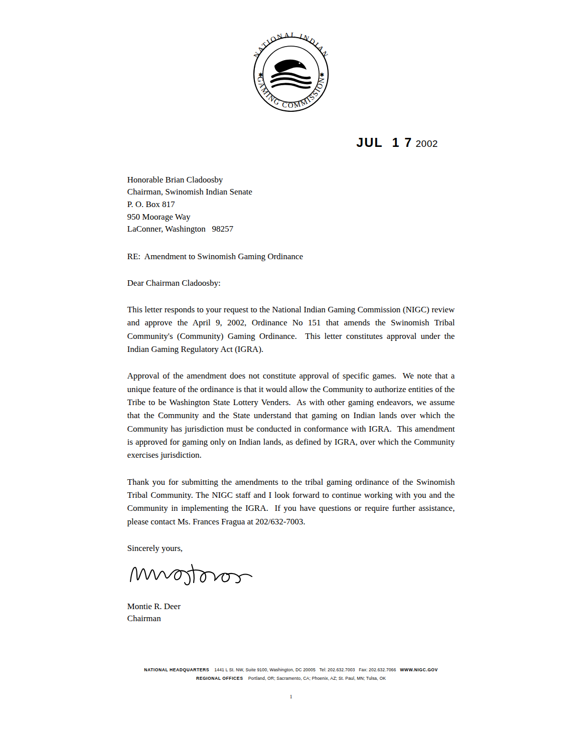NATIONAL INDIAN GAMING COMMISSION ✱ ✱
JUL 1 7 2002
Honorable Brian Cladoosby
Chairman, Swinomish Indian Senate
P. O. Box 817
950 Moorage Way
LaConner, Washington 98257
RE: Amendment to Swinomish Gaming Ordinance
Dear Chairman Cladoosby:
This letter responds to your request to the National Indian Gaming Commission (NIGC) review and approve the April 9, 2002, Ordinance No 151 that amends the Swinomish Tribal Community's (Community) Gaming Ordinance. This letter constitutes approval under the Indian Gaming Regulatory Act (IGRA).
Approval of the amendment does not constitute approval of specific games. We note that a unique feature of the ordinance is that it would allow the Community to authorize entities of the Tribe to be Washington State Lottery Venders. As with other gaming endeavors, we assume that the Community and the State understand that gaming on Indian lands over which the Community has jurisdiction must be conducted in conformance with IGRA. This amendment is approved for gaming only on Indian lands, as defined by IGRA, over which the Community exercises jurisdiction.
Thank you for submitting the amendments to the tribal gaming ordinance of the Swinomish Tribal Community. The NIGC staff and I look forward to continue working with you and the Community in implementing the IGRA. If you have questions or require further assistance, please contact Ms. Frances Fragua at 202/632-7003.
Sincerely yours,
Montie R. Deer
Chairman
NATIONAL HEADQUARTERS 1441 L St. NW, Suite 9100, Washington, DC 20005 Tel: 202.632.7003 Fax: 202.632.7066 WWW.NIGC.GOV
REGIONAL OFFICES Portland, OR; Sacramento, CA; Phoenix, AZ; St. Paul, MN; Tulsa, OK
1